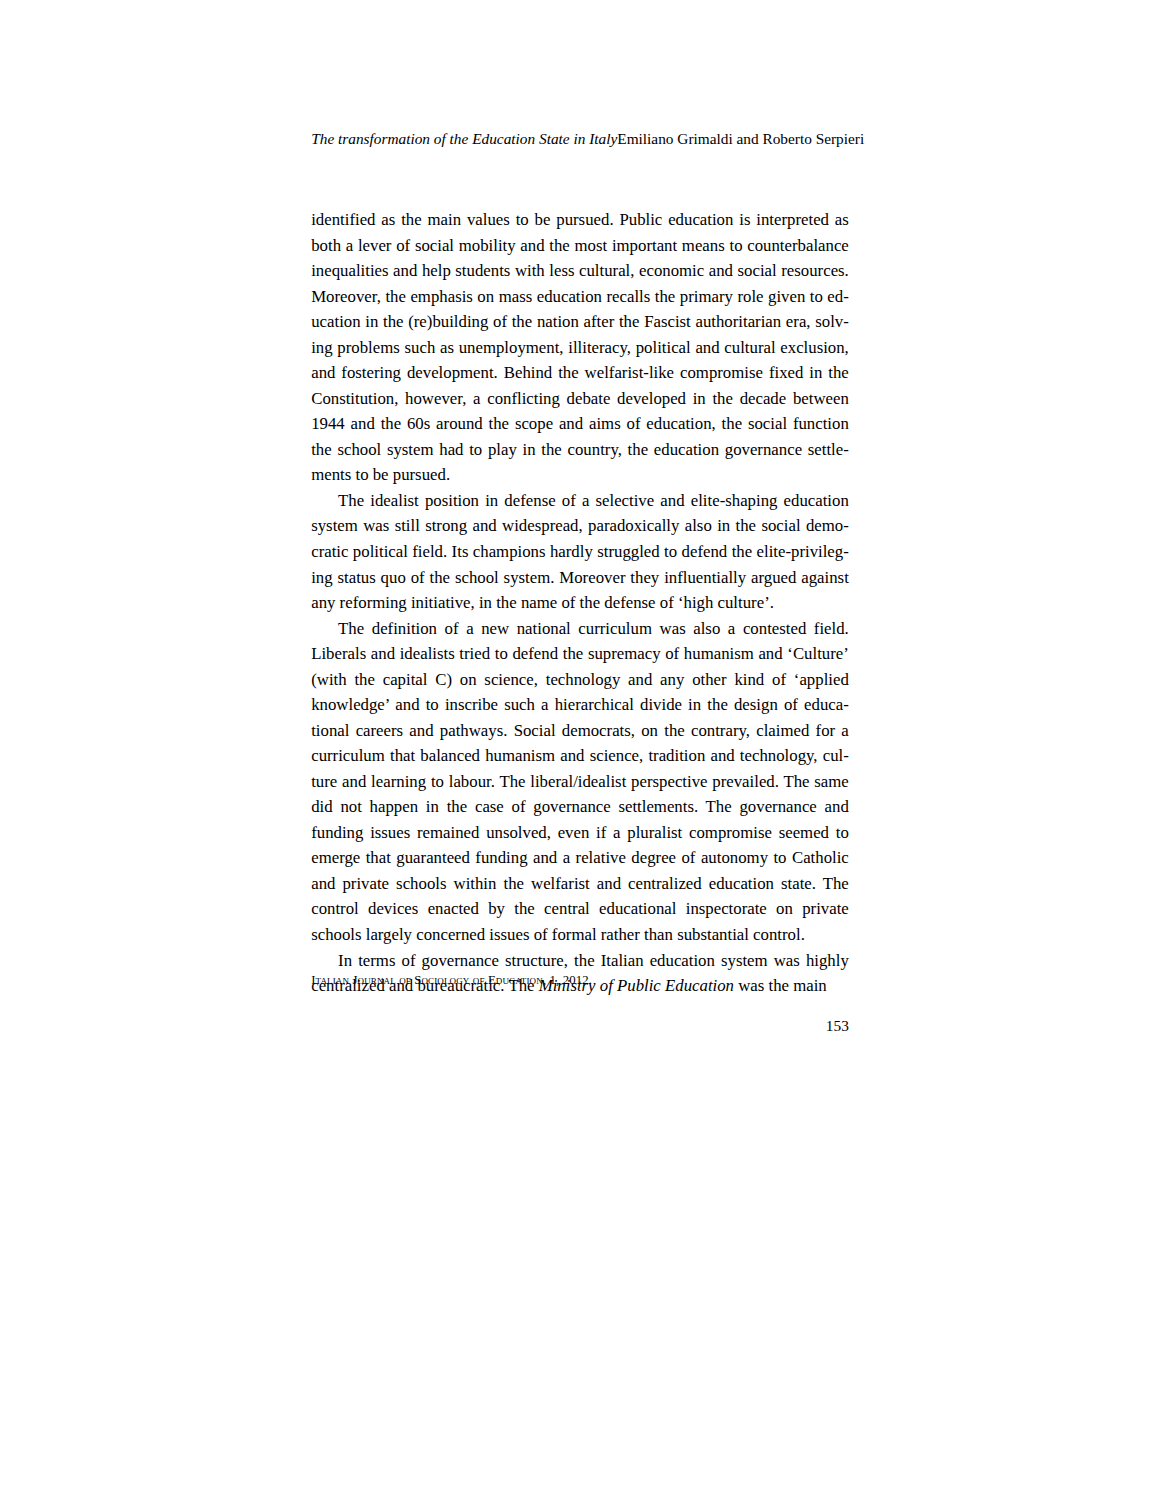The transformation of the Education State in Italy Emiliano Grimaldi and Roberto Serpieri
identified as the main values to be pursued. Public education is interpreted as both a lever of social mobility and the most important means to counterbalance inequalities and help students with less cultural, economic and social resources. Moreover, the emphasis on mass education recalls the primary role given to education in the (re)building of the nation after the Fascist authoritarian era, solving problems such as unemployment, illiteracy, political and cultural exclusion, and fostering development. Behind the welfarist-like compromise fixed in the Constitution, however, a conflicting debate developed in the decade between 1944 and the 60s around the scope and aims of education, the social function the school system had to play in the country, the education governance settlements to be pursued.
The idealist position in defense of a selective and elite-shaping education system was still strong and widespread, paradoxically also in the social democratic political field. Its champions hardly struggled to defend the elite-privileging status quo of the school system. Moreover they influentially argued against any reforming initiative, in the name of the defense of ‘high culture’.
The definition of a new national curriculum was also a contested field. Liberals and idealists tried to defend the supremacy of humanism and ‘Culture’ (with the capital C) on science, technology and any other kind of ‘applied knowledge’ and to inscribe such a hierarchical divide in the design of educational careers and pathways. Social democrats, on the contrary, claimed for a curriculum that balanced humanism and science, tradition and technology, culture and learning to labour. The liberal/idealist perspective prevailed. The same did not happen in the case of governance settlements. The governance and funding issues remained unsolved, even if a pluralist compromise seemed to emerge that guaranteed funding and a relative degree of autonomy to Catholic and private schools within the welfarist and centralized education state. The control devices enacted by the central educational inspectorate on private schools largely concerned issues of formal rather than substantial control.
In terms of governance structure, the Italian education system was highly centralized and bureaucratic. The Ministry of Public Education was the main
Italian Journal of Sociology of Education, 1, 2012.
153